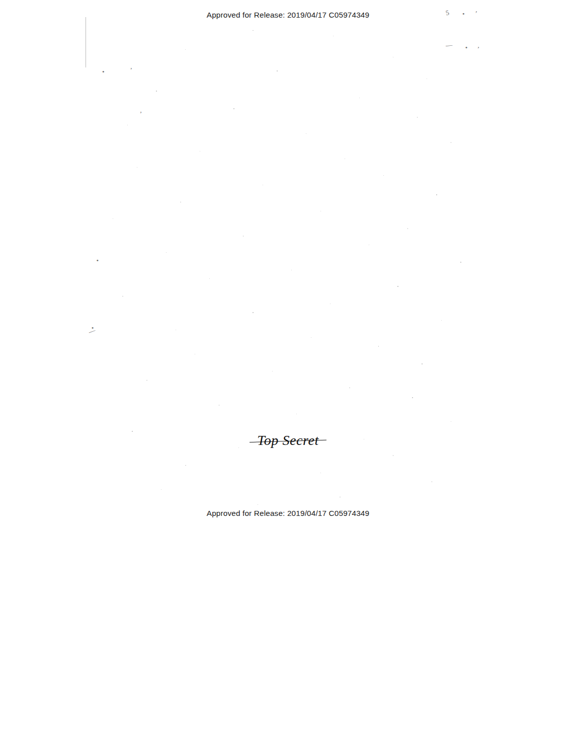Approved for Release: 2019/04/17 C05974349
5 • ’ — • ’ ’ • ’ • • —
Top Secret
Approved for Release: 2019/04/17 C05974349